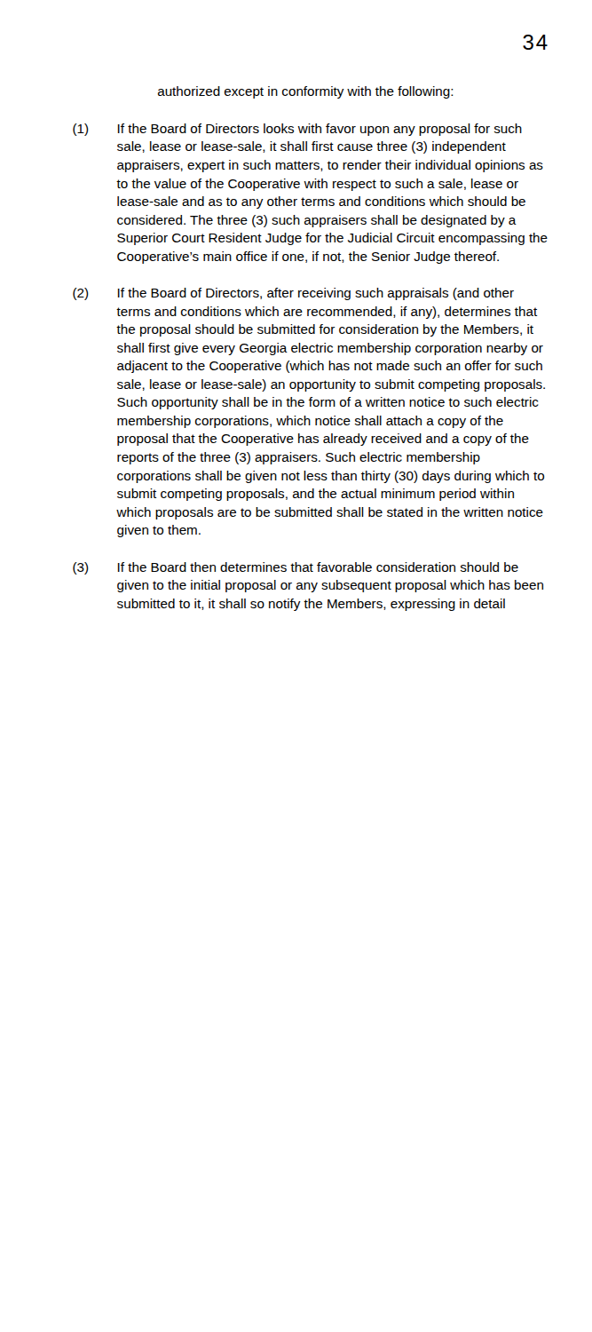34
authorized except in conformity with the following:
(1)
If the Board of Directors looks with favor upon any proposal for such sale, lease or lease-sale, it shall first cause three (3) independent appraisers, expert in such matters, to render their individual opinions as to the value of the Cooperative with respect to such a sale, lease or lease-sale and as to any other terms and conditions which should be considered. The three (3) such appraisers shall be designated by a Superior Court Resident Judge for the Judicial Circuit encompassing the Cooperative’s main office if one, if not, the Senior Judge thereof.
(2)
If the Board of Directors, after receiving such appraisals (and other terms and conditions which are recommended, if any), determines that the proposal should be submitted for consideration by the Members, it shall first give every Georgia electric membership corporation nearby or adjacent to the Cooperative (which has not made such an offer for such sale, lease or lease-sale) an opportunity to submit competing proposals. Such opportunity shall be in the form of a written notice to such electric membership corporations, which notice shall attach a copy of the proposal that the Cooperative has already received and a copy of the reports of the three (3) appraisers. Such electric membership corporations shall be given not less than thirty (30) days during which to submit competing proposals, and the actual minimum period within which proposals are to be submitted shall be stated in the written notice given to them.
(3)
If the Board then determines that favorable consideration should be given to the initial proposal or any subsequent proposal which has been submitted to it, it shall so notify the Members, expressing in detail